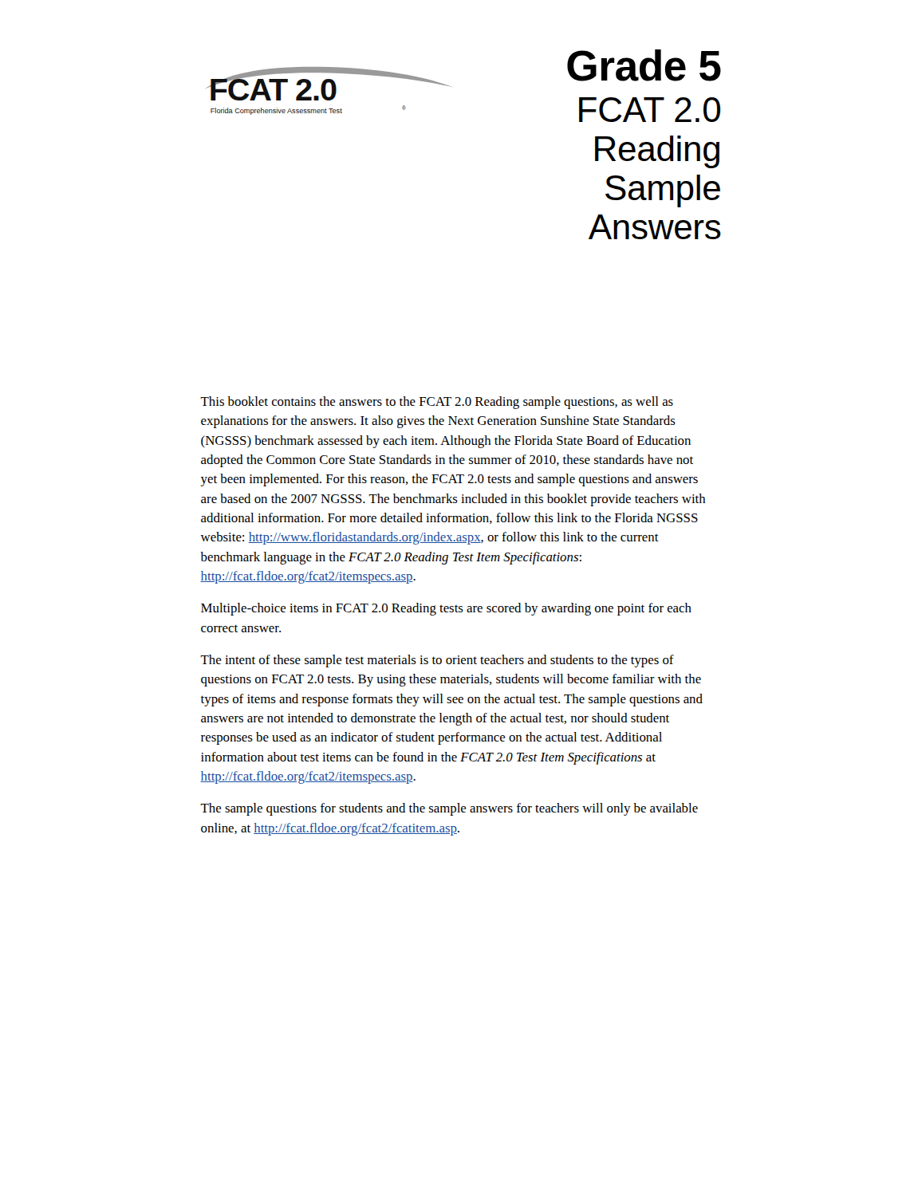FCAT 2.0 — Florida Comprehensive Assessment Test FCAT 2.0 Florida Comprehensive Assessment Test ®
Grade 5
FCAT 2.0 Reading
Sample Answers
This booklet contains the answers to the FCAT 2.0 Reading sample questions, as well as explanations for the answers. It also gives the Next Generation Sunshine State Standards (NGSSS) benchmark assessed by each item. Although the Florida State Board of Education adopted the Common Core State Standards in the summer of 2010, these standards have not yet been implemented. For this reason, the FCAT 2.0 tests and sample questions and answers are based on the 2007 NGSSS. The benchmarks included in this booklet provide teachers with additional information. For more detailed information, follow this link to the Florida NGSSS website: http://www.floridastandards.org/index.aspx, or follow this link to the current benchmark language in the FCAT 2.0 Reading Test Item Specifications: http://fcat.fldoe.org/fcat2/itemspecs.asp.
Multiple-choice items in FCAT 2.0 Reading tests are scored by awarding one point for each correct answer.
The intent of these sample test materials is to orient teachers and students to the types of questions on FCAT 2.0 tests. By using these materials, students will become familiar with the types of items and response formats they will see on the actual test. The sample questions and answers are not intended to demonstrate the length of the actual test, nor should student responses be used as an indicator of student performance on the actual test. Additional information about test items can be found in the FCAT 2.0 Test Item Specifications at http://fcat.fldoe.org/fcat2/itemspecs.asp.
The sample questions for students and the sample answers for teachers will only be available online, at http://fcat.fldoe.org/fcat2/fcatitem.asp.